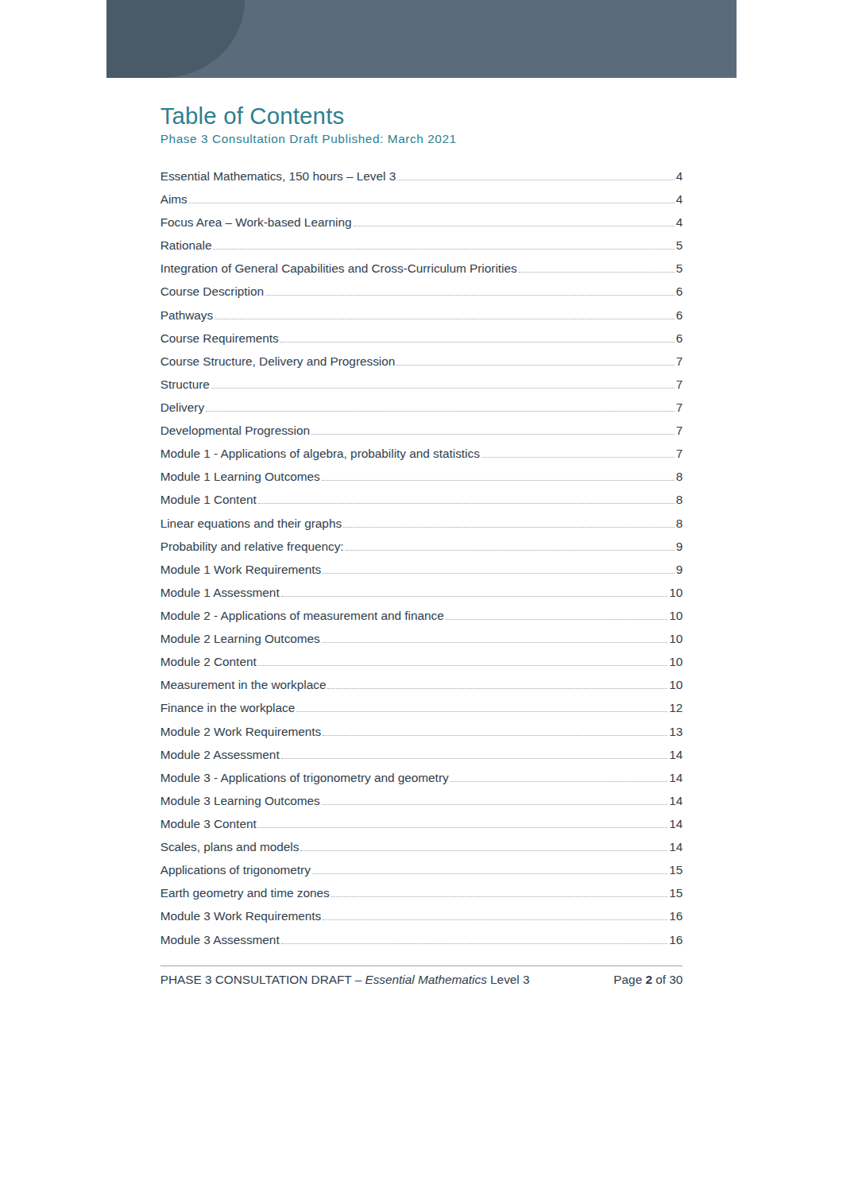)
Table of Contents
Phase 3 Consultation Draft Published: March 2021
Essential Mathematics, 150 hours – Level 3 4
Aims 4
Focus Area – Work-based Learning 4
Rationale 5
Integration of General Capabilities and Cross-Curriculum Priorities 5
Course Description 6
Pathways 6
Course Requirements 6
Course Structure, Delivery and Progression 7
Structure 7
Delivery 7
Developmental Progression 7
Module 1 - Applications of algebra, probability and statistics 7
Module 1 Learning Outcomes 8
Module 1 Content 8
Linear equations and their graphs 8
Probability and relative frequency: 9
Module 1 Work Requirements 9
Module 1 Assessment 10
Module 2 - Applications of measurement and finance 10
Module 2 Learning Outcomes 10
Module 2 Content 10
Measurement in the workplace 10
Finance in the workplace 12
Module 2 Work Requirements 13
Module 2 Assessment 14
Module 3 - Applications of trigonometry and geometry 14
Module 3 Learning Outcomes 14
Module 3 Content 14
Scales, plans and models 14
Applications of trigonometry 15
Earth geometry and time zones 15
Module 3 Work Requirements 16
Module 3 Assessment 16
PHASE 3 CONSULTATION DRAFT – Essential Mathematics Level 3
Page 2 of 30